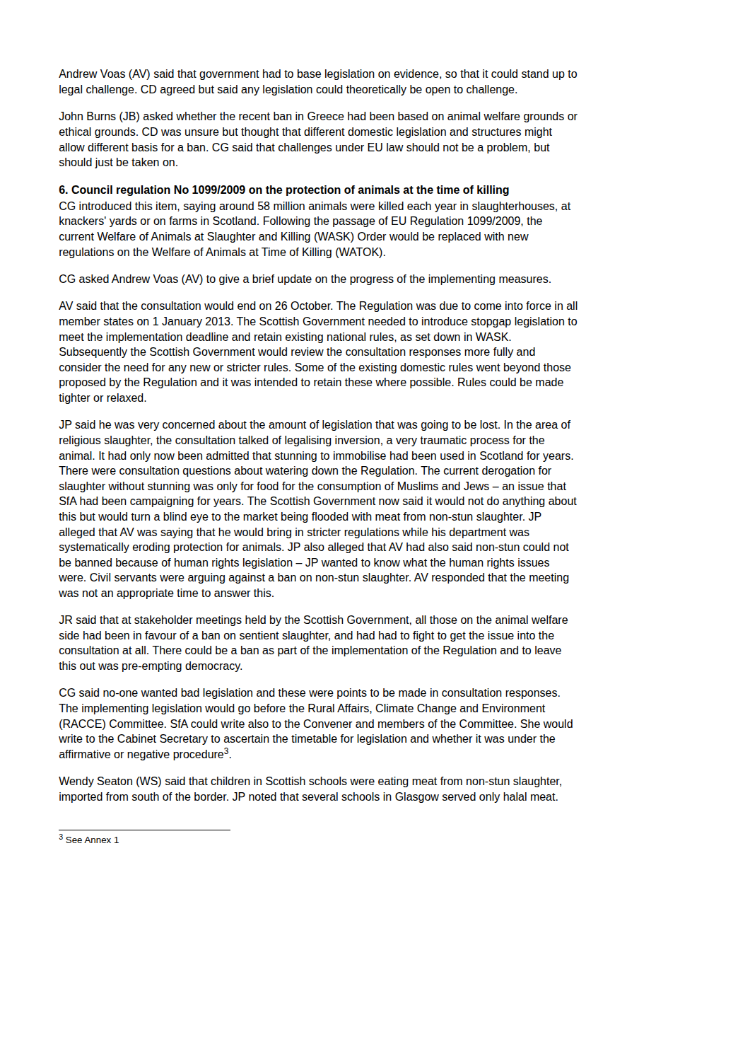Andrew Voas (AV) said that government had to base legislation on evidence, so that it could stand up to legal challenge. CD agreed but said any legislation could theoretically be open to challenge.
John Burns (JB) asked whether the recent ban in Greece had been based on animal welfare grounds or ethical grounds. CD was unsure but thought that different domestic legislation and structures might allow different basis for a ban. CG said that challenges under EU law should not be a problem, but should just be taken on.
6. Council regulation No 1099/2009 on the protection of animals at the time of killing
CG introduced this item, saying around 58 million animals were killed each year in slaughterhouses, at knackers' yards or on farms in Scotland. Following the passage of EU Regulation 1099/2009, the current Welfare of Animals at Slaughter and Killing (WASK) Order would be replaced with new regulations on the Welfare of Animals at Time of Killing (WATOK).
CG asked Andrew Voas (AV) to give a brief update on the progress of the implementing measures.
AV said that the consultation would end on 26 October. The Regulation was due to come into force in all member states on 1 January 2013. The Scottish Government needed to introduce stopgap legislation to meet the implementation deadline and retain existing national rules, as set down in WASK. Subsequently the Scottish Government would review the consultation responses more fully and consider the need for any new or stricter rules. Some of the existing domestic rules went beyond those proposed by the Regulation and it was intended to retain these where possible. Rules could be made tighter or relaxed.
JP said he was very concerned about the amount of legislation that was going to be lost. In the area of religious slaughter, the consultation talked of legalising inversion, a very traumatic process for the animal. It had only now been admitted that stunning to immobilise had been used in Scotland for years. There were consultation questions about watering down the Regulation. The current derogation for slaughter without stunning was only for food for the consumption of Muslims and Jews – an issue that SfA had been campaigning for years. The Scottish Government now said it would not do anything about this but would turn a blind eye to the market being flooded with meat from non-stun slaughter. JP alleged that AV was saying that he would bring in stricter regulations while his department was systematically eroding protection for animals. JP also alleged that AV had also said non-stun could not be banned because of human rights legislation – JP wanted to know what the human rights issues were. Civil servants were arguing against a ban on non-stun slaughter. AV responded that the meeting was not an appropriate time to answer this.
JR said that at stakeholder meetings held by the Scottish Government, all those on the animal welfare side had been in favour of a ban on sentient slaughter, and had had to fight to get the issue into the consultation at all. There could be a ban as part of the implementation of the Regulation and to leave this out was pre-empting democracy.
CG said no-one wanted bad legislation and these were points to be made in consultation responses. The implementing legislation would go before the Rural Affairs, Climate Change and Environment (RACCE) Committee. SfA could write also to the Convener and members of the Committee. She would write to the Cabinet Secretary to ascertain the timetable for legislation and whether it was under the affirmative or negative procedure3.
Wendy Seaton (WS) said that children in Scottish schools were eating meat from non-stun slaughter, imported from south of the border. JP noted that several schools in Glasgow served only halal meat.
3 See Annex 1